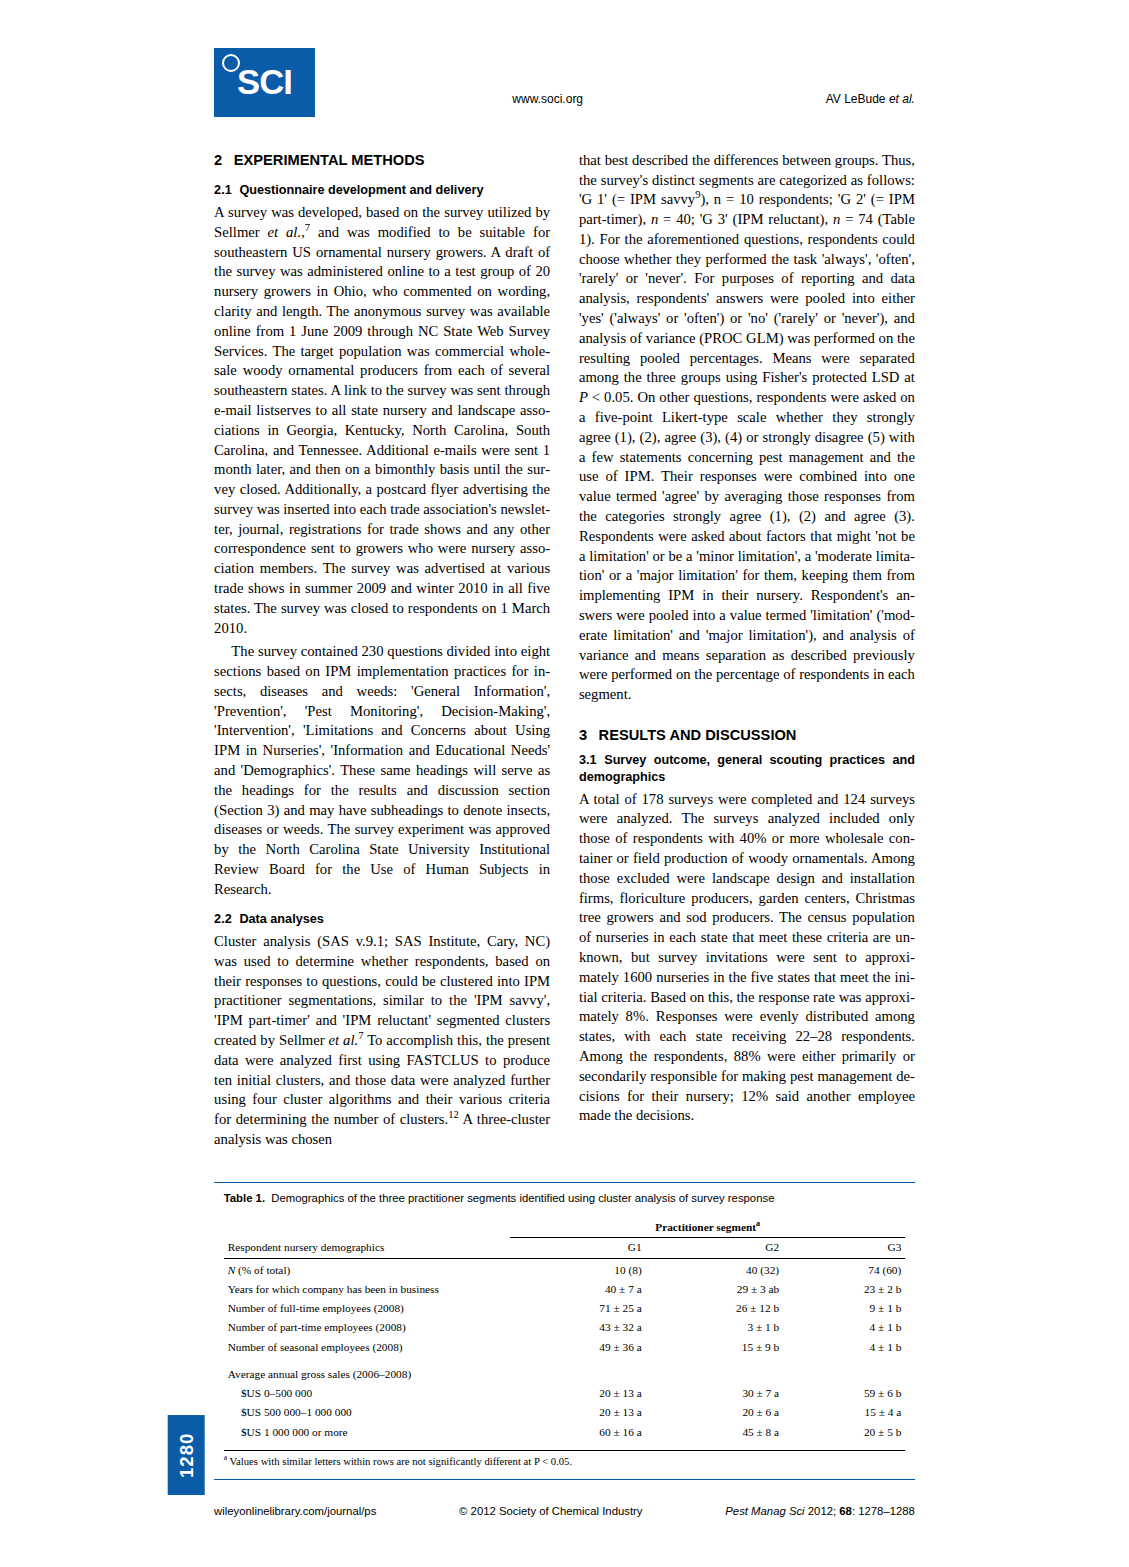SCI
www.soci.org
AV LeBude et al.
2 EXPERIMENTAL METHODS
2.1 Questionnaire development and delivery
A survey was developed, based on the survey utilized by Sellmer et al.,7 and was modified to be suitable for southeastern US ornamental nursery growers. A draft of the survey was administered online to a test group of 20 nursery growers in Ohio, who commented on wording, clarity and length. The anonymous survey was available online from 1 June 2009 through NC State Web Survey Services. The target population was commercial wholesale woody ornamental producers from each of several southeastern states. A link to the survey was sent through e-mail listserves to all state nursery and landscape associations in Georgia, Kentucky, North Carolina, South Carolina, and Tennessee. Additional e-mails were sent 1 month later, and then on a bimonthly basis until the survey closed. Additionally, a postcard flyer advertising the survey was inserted into each trade association's newsletter, journal, registrations for trade shows and any other correspondence sent to growers who were nursery association members. The survey was advertised at various trade shows in summer 2009 and winter 2010 in all five states. The survey was closed to respondents on 1 March 2010.
The survey contained 230 questions divided into eight sections based on IPM implementation practices for insects, diseases and weeds: 'General Information', 'Prevention', 'Pest Monitoring', Decision-Making', 'Intervention', 'Limitations and Concerns about Using IPM in Nurseries', 'Information and Educational Needs' and 'Demographics'. These same headings will serve as the headings for the results and discussion section (Section 3) and may have subheadings to denote insects, diseases or weeds. The survey experiment was approved by the North Carolina State University Institutional Review Board for the Use of Human Subjects in Research.
2.2 Data analyses
Cluster analysis (SAS v.9.1; SAS Institute, Cary, NC) was used to determine whether respondents, based on their responses to questions, could be clustered into IPM practitioner segmentations, similar to the 'IPM savvy', 'IPM part-timer' and 'IPM reluctant' segmented clusters created by Sellmer et al.7 To accomplish this, the present data were analyzed first using FASTCLUS to produce ten initial clusters, and those data were analyzed further using four cluster algorithms and their various criteria for determining the number of clusters.12 A three-cluster analysis was chosen
that best described the differences between groups. Thus, the survey's distinct segments are categorized as follows: 'G 1' (= IPM savvy9), n = 10 respondents; 'G 2' (= IPM part-timer), n = 40; 'G 3' (IPM reluctant), n = 74 (Table 1). For the aforementioned questions, respondents could choose whether they performed the task 'always', 'often', 'rarely' or 'never'. For purposes of reporting and data analysis, respondents' answers were pooled into either 'yes' ('always' or 'often') or 'no' ('rarely' or 'never'), and analysis of variance (PROC GLM) was performed on the resulting pooled percentages. Means were separated among the three groups using Fisher's protected LSD at P < 0.05. On other questions, respondents were asked on a five-point Likert-type scale whether they strongly agree (1), (2), agree (3), (4) or strongly disagree (5) with a few statements concerning pest management and the use of IPM. Their responses were combined into one value termed 'agree' by averaging those responses from the categories strongly agree (1), (2) and agree (3). Respondents were asked about factors that might 'not be a limitation' or be a 'minor limitation', a 'moderate limitation' or a 'major limitation' for them, keeping them from implementing IPM in their nursery. Respondent's answers were pooled into a value termed 'limitation' ('moderate limitation' and 'major limitation'), and analysis of variance and means separation as described previously were performed on the percentage of respondents in each segment.
3 RESULTS AND DISCUSSION
3.1 Survey outcome, general scouting practices and demographics
A total of 178 surveys were completed and 124 surveys were analyzed. The surveys analyzed included only those of respondents with 40% or more wholesale container or field production of woody ornamentals. Among those excluded were landscape design and installation firms, floriculture producers, garden centers, Christmas tree growers and sod producers. The census population of nurseries in each state that meet these criteria are unknown, but survey invitations were sent to approximately 1600 nurseries in the five states that meet the initial criteria. Based on this, the response rate was approximately 8%. Responses were evenly distributed among states, with each state receiving 22–28 respondents. Among the respondents, 88% were either primarily or secondarily responsible for making pest management decisions for their nursery; 12% said another employee made the decisions.
Table 1. Demographics of the three practitioner segments identified using cluster analysis of survey response
| | Practitioner segment a |
| --- | --- |
| Respondent nursery demographics | G1 | G2 | G3 |
| N (% of total) | 10 (8) | 40 (32) | 74 (60) |
| Years for which company has been in business | 40 ± 7 a | 29 ± 3 ab | 23 ± 2 b |
| Number of full-time employees (2008) | 71 ± 25 a | 26 ± 12 b | 9 ± 1 b |
| Number of part-time employees (2008) | 43 ± 32 a | 3 ± 1 b | 4 ± 1 b |
| Number of seasonal employees (2008) | 49 ± 36 a | 15 ± 9 b | 4 ± 1 b |
| Average annual gross sales (2006–2008) | | | |
| $US 0–500 000 | 20 ± 13 a | 30 ± 7 a | 59 ± 6 b |
| $US 500 000–1 000 000 | 20 ± 13 a | 20 ± 6 a | 15 ± 4 a |
| $US 1 000 000 or more | 60 ± 16 a | 45 ± 8 a | 20 ± 5 b |
a Values with similar letters within rows are not significantly different at P < 0.05.
1280
wileyonlinelibrary.com/journal/ps
© 2012 Society of Chemical Industry
Pest Manag Sci 2012; 68: 1278–1288